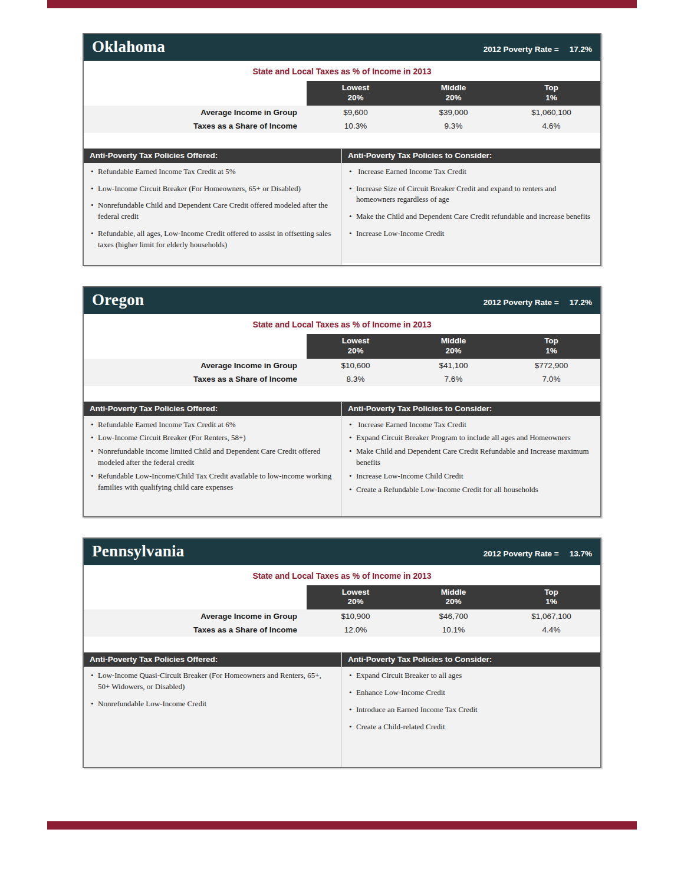Oklahoma
2012 Poverty Rate =17.2%
State and Local Taxes as % of Income in 2013
| | Lowest 20% | Middle 20% | Top 1% |
| --- | --- | --- | --- |
| Average Income in Group | $9,600 | $39,000 | $1,060,100 |
| Taxes as a Share of Income | 10.3% | 9.3% | 4.6% |
Anti-Poverty Tax Policies Offered:
Refundable Earned Income Tax Credit at 5%
Low-Income Circuit Breaker (For Homeowners, 65+ or Disabled)
Nonrefundable Child and Dependent Care Credit offered modeled after the federal credit
Refundable, all ages, Low-Income Credit offered to assist in offsetting sales taxes (higher limit for elderly households)
Anti-Poverty Tax Policies to Consider:
Increase Earned Income Tax Credit
Increase Size of Circuit Breaker Credit and expand to renters and homeowners regardless of age
Make the Child and Dependent Care Credit refundable and increase benefits
Increase Low-Income Credit
Oregon
2012 Poverty Rate =17.2%
State and Local Taxes as % of Income in 2013
| | Lowest 20% | Middle 20% | Top 1% |
| --- | --- | --- | --- |
| Average Income in Group | $10,600 | $41,100 | $772,900 |
| Taxes as a Share of Income | 8.3% | 7.6% | 7.0% |
Anti-Poverty Tax Policies Offered:
Refundable Earned Income Tax Credit at 6%
Low-Income Circuit Breaker (For Renters, 58+)
Nonrefundable income limited Child and Dependent Care Credit offered modeled after the federal credit
Refundable Low-Income/Child Tax Credit available to low-income working families with qualifying child care expenses
Anti-Poverty Tax Policies to Consider:
Increase Earned Income Tax Credit
Expand Circuit Breaker Program to include all ages and Homeowners
Make Child and Dependent Care Credit Refundable and Increase maximum benefits
Increase Low-Income Child Credit
Create a Refundable Low-Income Credit for all households
Pennsylvania
2012 Poverty Rate =13.7%
State and Local Taxes as % of Income in 2013
| | Lowest 20% | Middle 20% | Top 1% |
| --- | --- | --- | --- |
| Average Income in Group | $10,900 | $46,700 | $1,067,100 |
| Taxes as a Share of Income | 12.0% | 10.1% | 4.4% |
Anti-Poverty Tax Policies Offered:
Low-Income Quasi-Circuit Breaker (For Homeowners and Renters, 65+, 50+ Widowers, or Disabled)
Nonrefundable Low-Income Credit
Anti-Poverty Tax Policies to Consider:
Expand Circuit Breaker to all ages
Enhance Low-Income Credit
Introduce an Earned Income Tax Credit
Create a Child-related Credit